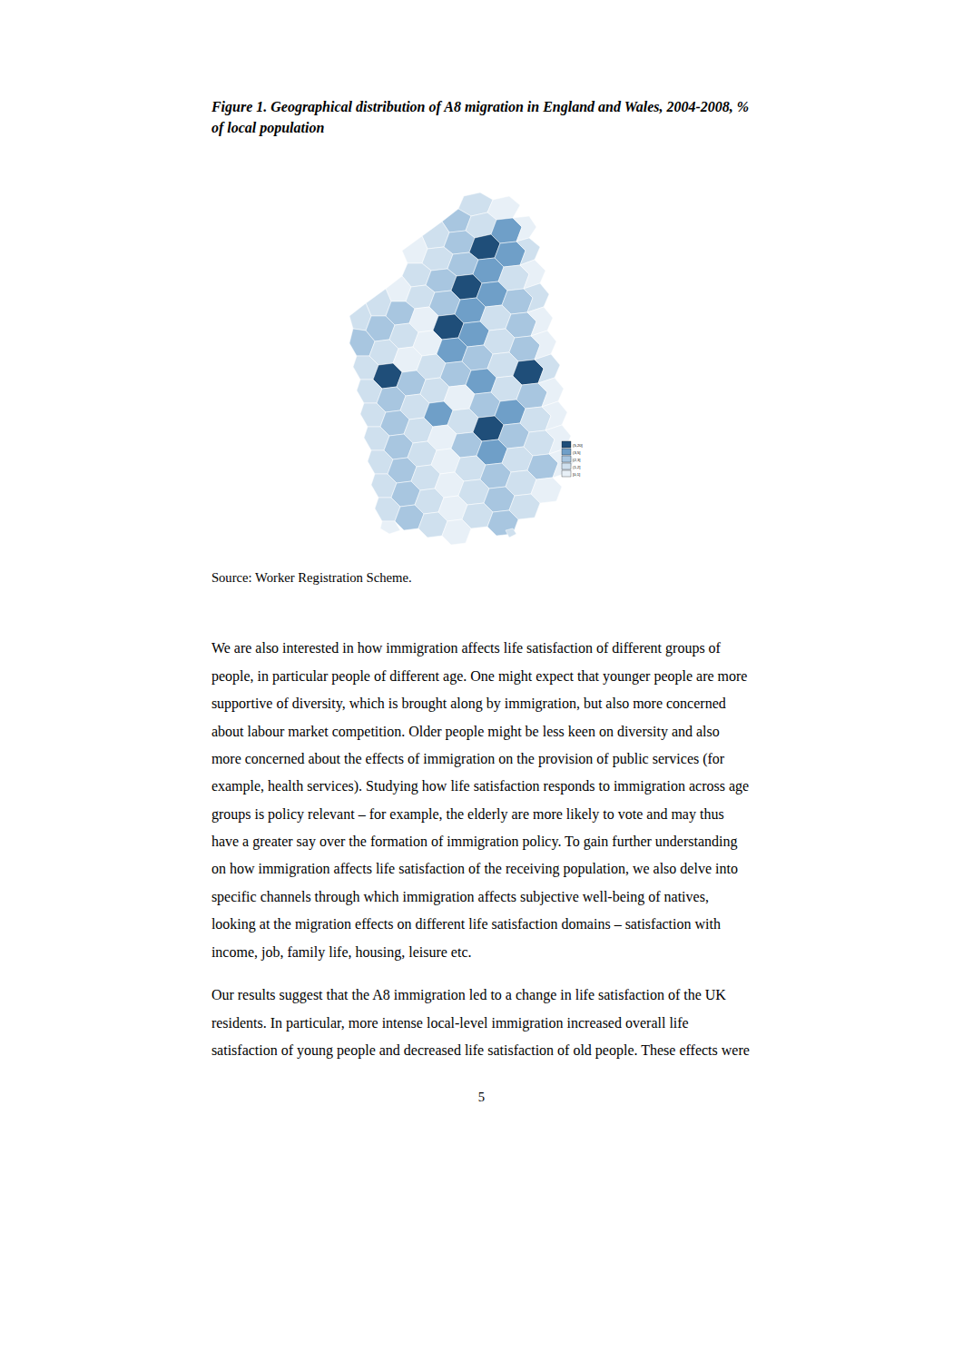Figure 1. Geographical distribution of A8 migration in England and Wales, 2004-2008, % of local population
(5,20] (3,5] (2,3] (1,2] [0,1]
Source: Worker Registration Scheme.
We are also interested in how immigration affects life satisfaction of different groups of people, in particular people of different age. One might expect that younger people are more supportive of diversity, which is brought along by immigration, but also more concerned about labour market competition. Older people might be less keen on diversity and also more concerned about the effects of immigration on the provision of public services (for example, health services). Studying how life satisfaction responds to immigration across age groups is policy relevant – for example, the elderly are more likely to vote and may thus have a greater say over the formation of immigration policy. To gain further understanding on how immigration affects life satisfaction of the receiving population, we also delve into specific channels through which immigration affects subjective well-being of natives, looking at the migration effects on different life satisfaction domains – satisfaction with income, job, family life, housing, leisure etc.
Our results suggest that the A8 immigration led to a change in life satisfaction of the UK residents. In particular, more intense local-level immigration increased overall life satisfaction of young people and decreased life satisfaction of old people. These effects were
5